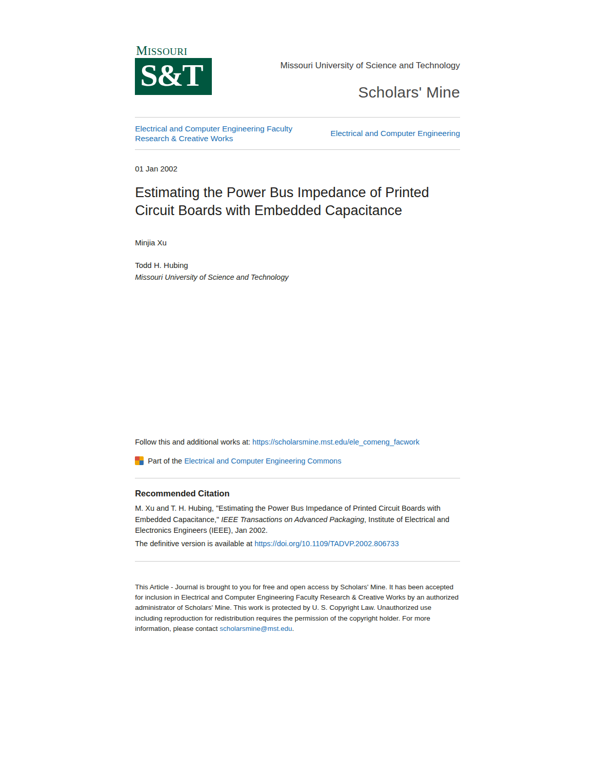MISSOURI
S&T
Missouri University of Science and Technology
Scholars' Mine
Electrical and Computer Engineering Faculty
Research & Creative Works
Electrical and Computer Engineering
01 Jan 2002
Estimating the Power Bus Impedance of Printed Circuit Boards with Embedded Capacitance
Minjia Xu
Todd H. HubingMissouri University of Science and Technology
Follow this and additional works at: https://scholarsmine.mst.edu/ele_comeng_facwork
Part of the Electrical and Computer Engineering Commons
Recommended Citation
M. Xu and T. H. Hubing, "Estimating the Power Bus Impedance of Printed Circuit Boards with Embedded Capacitance," IEEE Transactions on Advanced Packaging, Institute of Electrical and Electronics Engineers (IEEE), Jan 2002.
The definitive version is available at https://doi.org/10.1109/TADVP.2002.806733
This Article - Journal is brought to you for free and open access by Scholars' Mine. It has been accepted for inclusion in Electrical and Computer Engineering Faculty Research & Creative Works by an authorized administrator of Scholars' Mine. This work is protected by U. S. Copyright Law. Unauthorized use including reproduction for redistribution requires the permission of the copyright holder. For more information, please contact scholarsmine@mst.edu.